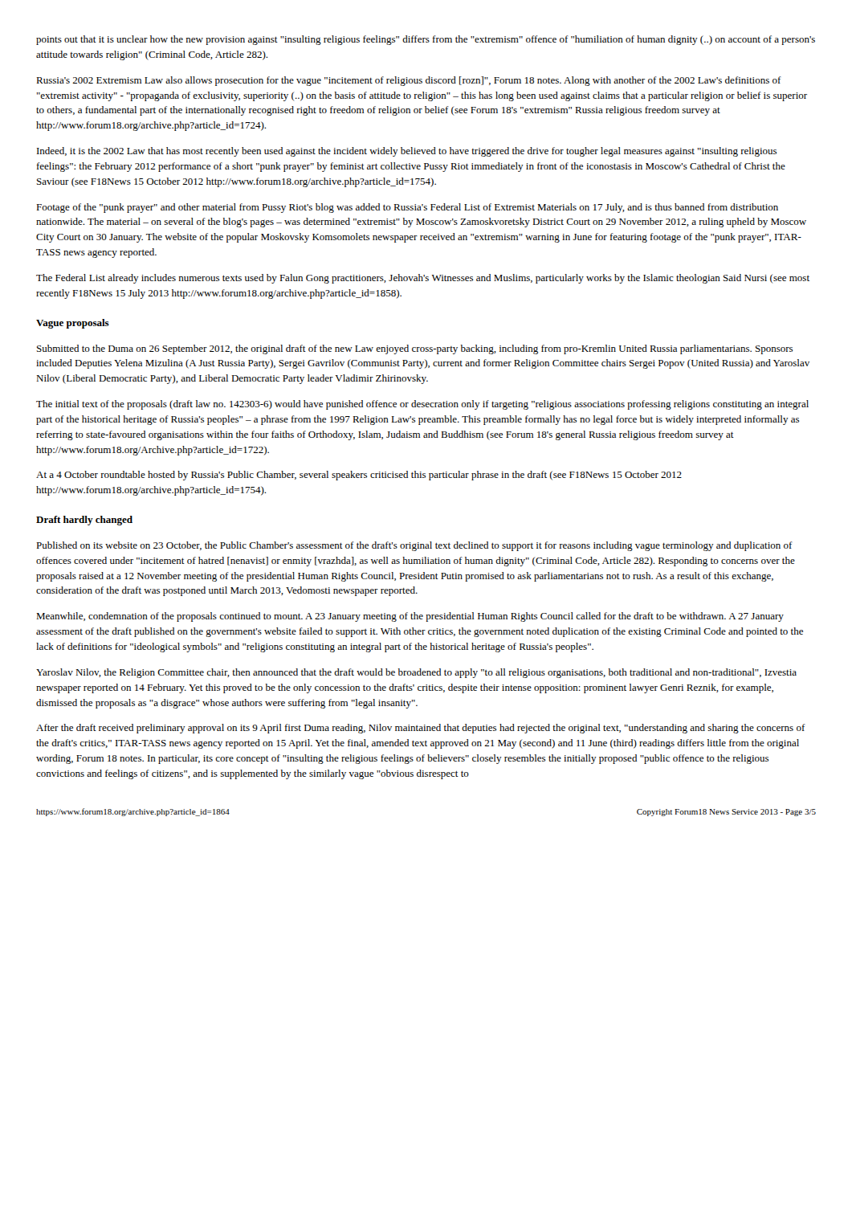points out that it is unclear how the new provision against "insulting religious feelings" differs from the "extremism" offence of "humiliation of human dignity (..) on account of a person's attitude towards religion" (Criminal Code, Article 282).
Russia's 2002 Extremism Law also allows prosecution for the vague "incitement of religious discord [rozn]", Forum 18 notes. Along with another of the 2002 Law's definitions of "extremist activity" - "propaganda of exclusivity, superiority (..) on the basis of attitude to religion" – this has long been used against claims that a particular religion or belief is superior to others, a fundamental part of the internationally recognised right to freedom of religion or belief (see Forum 18's "extremism" Russia religious freedom survey at http://www.forum18.org/archive.php?article_id=1724).
Indeed, it is the 2002 Law that has most recently been used against the incident widely believed to have triggered the drive for tougher legal measures against "insulting religious feelings": the February 2012 performance of a short "punk prayer" by feminist art collective Pussy Riot immediately in front of the iconostasis in Moscow's Cathedral of Christ the Saviour (see F18News 15 October 2012 http://www.forum18.org/archive.php?article_id=1754).
Footage of the "punk prayer" and other material from Pussy Riot's blog was added to Russia's Federal List of Extremist Materials on 17 July, and is thus banned from distribution nationwide. The material – on several of the blog's pages – was determined "extremist" by Moscow's Zamoskvoretsky District Court on 29 November 2012, a ruling upheld by Moscow City Court on 30 January. The website of the popular Moskovsky Komsomolets newspaper received an "extremism" warning in June for featuring footage of the "punk prayer", ITAR-TASS news agency reported.
The Federal List already includes numerous texts used by Falun Gong practitioners, Jehovah's Witnesses and Muslims, particularly works by the Islamic theologian Said Nursi (see most recently F18News 15 July 2013 http://www.forum18.org/archive.php?article_id=1858).
Vague proposals
Submitted to the Duma on 26 September 2012, the original draft of the new Law enjoyed cross-party backing, including from pro-Kremlin United Russia parliamentarians. Sponsors included Deputies Yelena Mizulina (A Just Russia Party), Sergei Gavrilov (Communist Party), current and former Religion Committee chairs Sergei Popov (United Russia) and Yaroslav Nilov (Liberal Democratic Party), and Liberal Democratic Party leader Vladimir Zhirinovsky.
The initial text of the proposals (draft law no. 142303-6) would have punished offence or desecration only if targeting "religious associations professing religions constituting an integral part of the historical heritage of Russia's peoples" – a phrase from the 1997 Religion Law's preamble. This preamble formally has no legal force but is widely interpreted informally as referring to state-favoured organisations within the four faiths of Orthodoxy, Islam, Judaism and Buddhism (see Forum 18's general Russia religious freedom survey at http://www.forum18.org/Archive.php?article_id=1722).
At a 4 October roundtable hosted by Russia's Public Chamber, several speakers criticised this particular phrase in the draft (see F18News 15 October 2012 http://www.forum18.org/archive.php?article_id=1754).
Draft hardly changed
Published on its website on 23 October, the Public Chamber's assessment of the draft's original text declined to support it for reasons including vague terminology and duplication of offences covered under "incitement of hatred [nenavist] or enmity [vrazhda], as well as humiliation of human dignity" (Criminal Code, Article 282). Responding to concerns over the proposals raised at a 12 November meeting of the presidential Human Rights Council, President Putin promised to ask parliamentarians not to rush. As a result of this exchange, consideration of the draft was postponed until March 2013, Vedomosti newspaper reported.
Meanwhile, condemnation of the proposals continued to mount. A 23 January meeting of the presidential Human Rights Council called for the draft to be withdrawn. A 27 January assessment of the draft published on the government's website failed to support it. With other critics, the government noted duplication of the existing Criminal Code and pointed to the lack of definitions for "ideological symbols" and "religions constituting an integral part of the historical heritage of Russia's peoples".
Yaroslav Nilov, the Religion Committee chair, then announced that the draft would be broadened to apply "to all religious organisations, both traditional and non-traditional", Izvestia newspaper reported on 14 February. Yet this proved to be the only concession to the drafts' critics, despite their intense opposition: prominent lawyer Genri Reznik, for example, dismissed the proposals as "a disgrace" whose authors were suffering from "legal insanity".
After the draft received preliminary approval on its 9 April first Duma reading, Nilov maintained that deputies had rejected the original text, "understanding and sharing the concerns of the draft's critics," ITAR-TASS news agency reported on 15 April. Yet the final, amended text approved on 21 May (second) and 11 June (third) readings differs little from the original wording, Forum 18 notes. In particular, its core concept of "insulting the religious feelings of believers" closely resembles the initially proposed "public offence to the religious convictions and feelings of citizens", and is supplemented by the similarly vague "obvious disrespect to
https://www.forum18.org/archive.php?article_id=1864 Copyright Forum18 News Service 2013 - Page 3/5